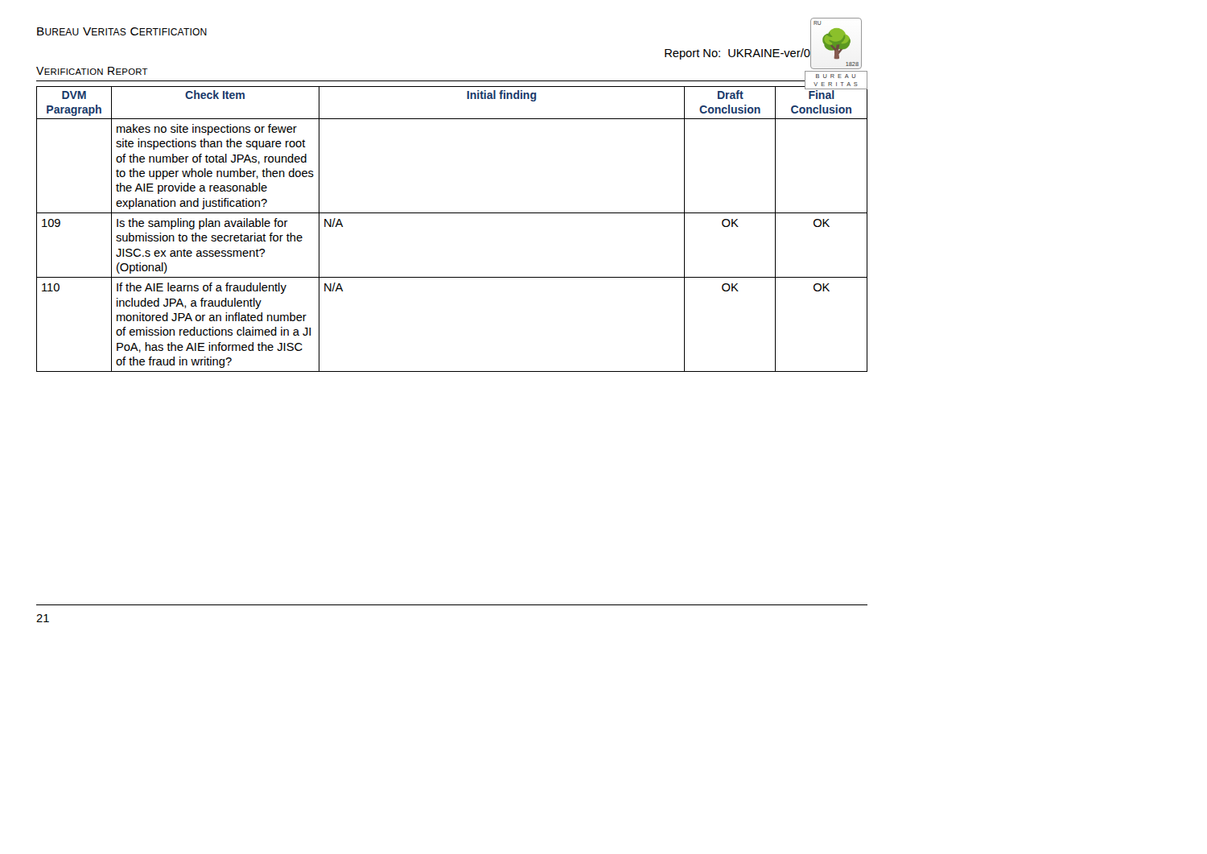BUREAU VERITAS CERTIFICATION
Report No: UKRAINE-ver/0674/2012
RU 🌳 1828
B U R E A U
V E R I T A S
VERIFICATION REPORT
| DVM Paragraph | Check Item | Initial finding | Draft Conclusion | Final Conclusion |
| --- | --- | --- | --- | --- |
| | makes no site inspections or fewer site inspections than the square root of the number of total JPAs, rounded to the upper whole number, then does the AIE provide a reasonable explanation and justification? | | | |
| 109 | Is the sampling plan available for submission to the secretariat for the JISC.s ex ante assessment? (Optional) | N/A | OK | OK |
| 110 | If the AIE learns of a fraudulently included JPA, a fraudulently monitored JPA or an inflated number of emission reductions claimed in a JI PoA, has the AIE informed the JISC of the fraud in writing? | N/A | OK | OK |
21